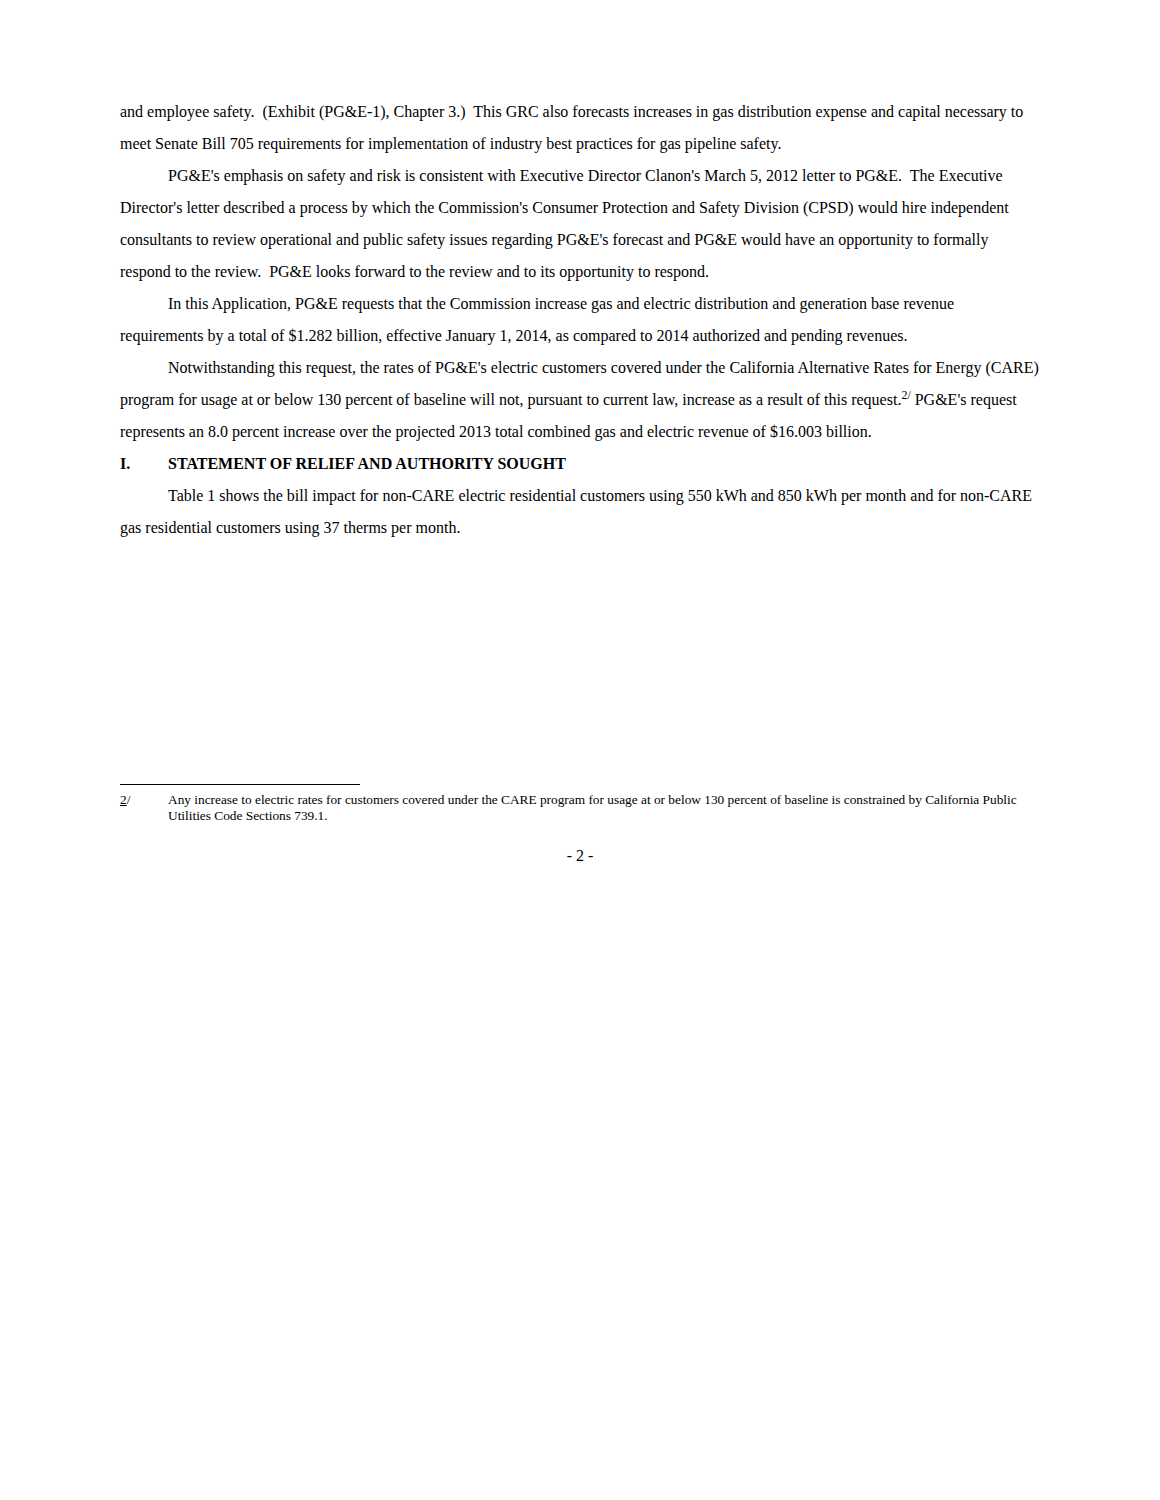and employee safety. (Exhibit (PG&E-1), Chapter 3.) This GRC also forecasts increases in gas distribution expense and capital necessary to meet Senate Bill 705 requirements for implementation of industry best practices for gas pipeline safety.
PG&E's emphasis on safety and risk is consistent with Executive Director Clanon's March 5, 2012 letter to PG&E. The Executive Director's letter described a process by which the Commission's Consumer Protection and Safety Division (CPSD) would hire independent consultants to review operational and public safety issues regarding PG&E's forecast and PG&E would have an opportunity to formally respond to the review. PG&E looks forward to the review and to its opportunity to respond.
In this Application, PG&E requests that the Commission increase gas and electric distribution and generation base revenue requirements by a total of $1.282 billion, effective January 1, 2014, as compared to 2014 authorized and pending revenues.
Notwithstanding this request, the rates of PG&E's electric customers covered under the California Alternative Rates for Energy (CARE) program for usage at or below 130 percent of baseline will not, pursuant to current law, increase as a result of this request.2/ PG&E's request represents an 8.0 percent increase over the projected 2013 total combined gas and electric revenue of $16.003 billion.
I. STATEMENT OF RELIEF AND AUTHORITY SOUGHT
Table 1 shows the bill impact for non-CARE electric residential customers using 550 kWh and 850 kWh per month and for non-CARE gas residential customers using 37 therms per month.
2/Any increase to electric rates for customers covered under the CARE program for usage at or below 130 percent of baseline is constrained by California Public Utilities Code Sections 739.1.
- 2 -